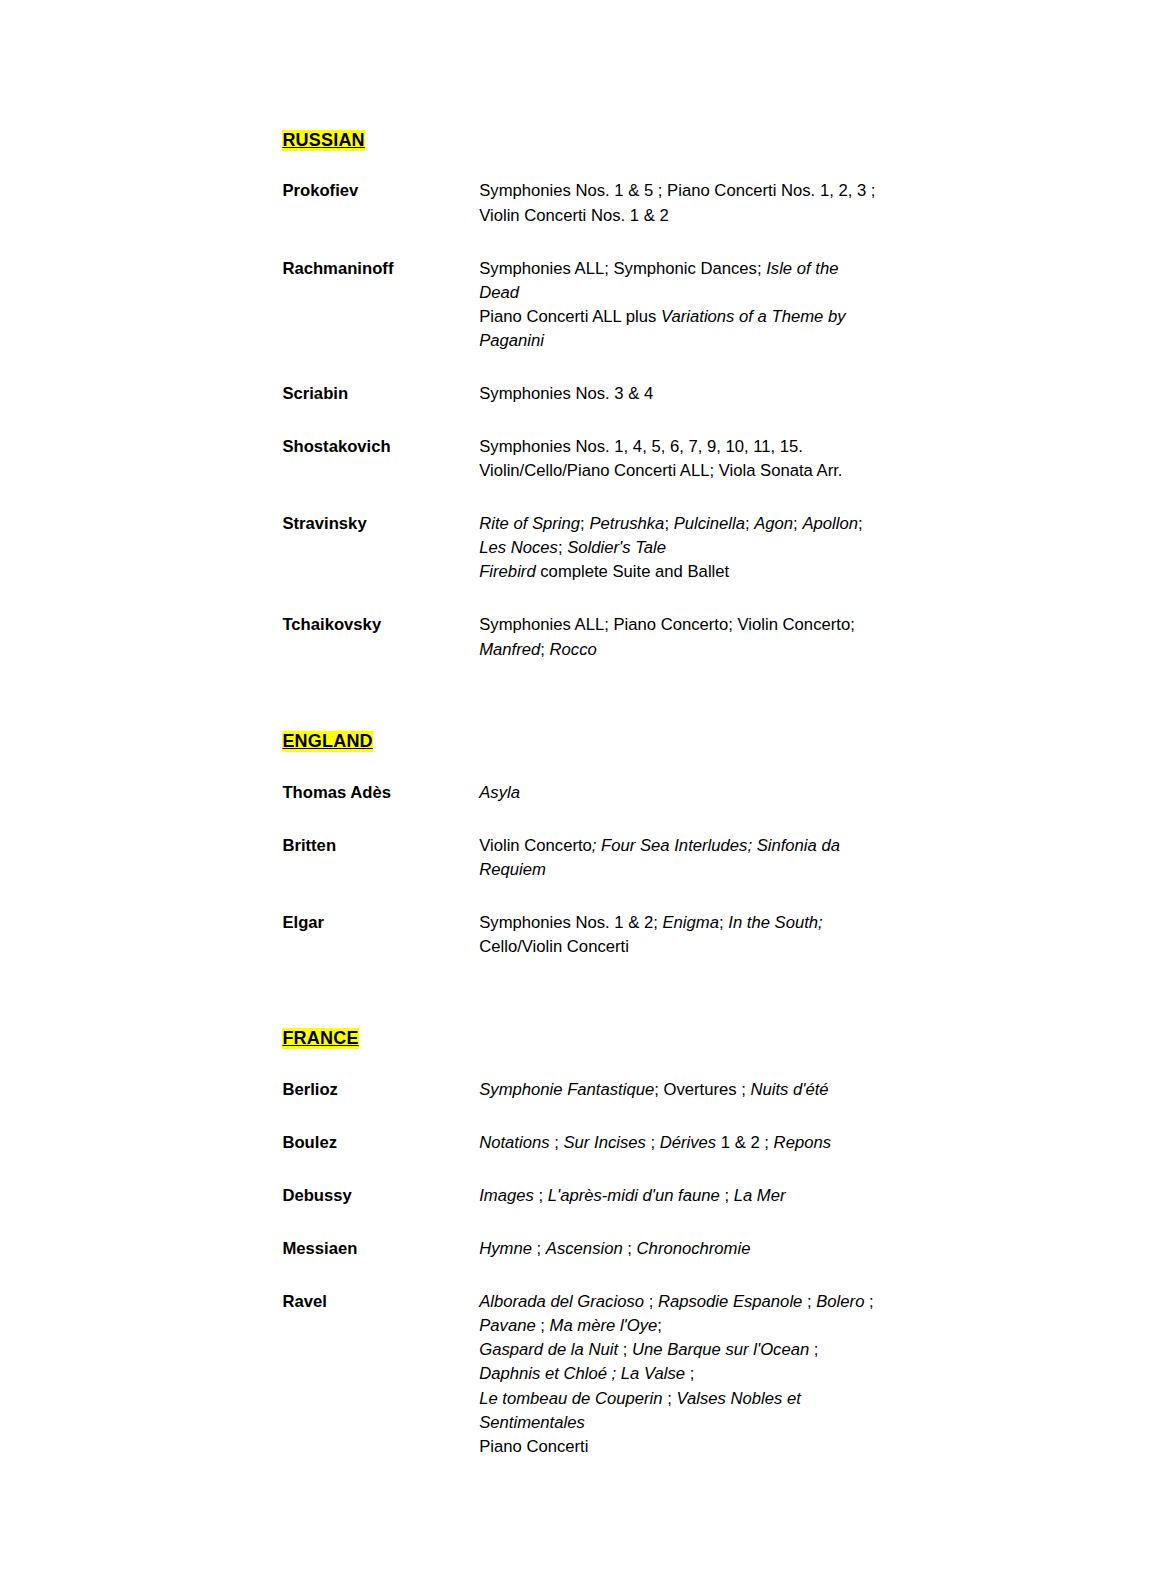RUSSIAN
| Prokofiev | Symphonies Nos. 1 & 5 ; Piano Concerti Nos. 1, 2, 3 ; Violin Concerti Nos. 1 & 2 |
| Rachmaninoff | Symphonies ALL; Symphonic Dances; Isle of the Dead Piano Concerti ALL plus Variations of a Theme by Paganini |
| Scriabin | Symphonies Nos. 3 & 4 |
| Shostakovich | Symphonies Nos. 1, 4, 5, 6, 7, 9, 10, 11, 15. Violin/Cello/Piano Concerti ALL; Viola Sonata Arr. |
| Stravinsky | Rite of Spring ; Petrushka ; Pulcinella ; Agon ; Apollon ; Les Noces ; Soldier's Tale Firebird complete Suite and Ballet |
| Tchaikovsky | Symphonies ALL; Piano Concerto; Violin Concerto; Manfred ; Rocco |
ENGLAND
| Thomas Adès | Asyla |
| Britten | Violin Concerto ; Four Sea Interludes; Sinfonia da Requiem |
| Elgar | Symphonies Nos. 1 & 2; Enigma ; In the South; Cello/Violin Concerti |
FRANCE
| Berlioz | Symphonie Fantastique ; Overtures ; Nuits d'été |
| Boulez | Notations ; Sur Incises ; Dérives 1 & 2 ; Repons |
| Debussy | Images ; L'après-midi d'un faune ; La Mer |
| Messiaen | Hymne ; Ascension ; Chronochromie |
| Ravel | Alborada del Gracioso ; Rapsodie Espanole ; Bolero ; Pavane ; Ma mère l'Oye ; Gaspard de la Nuit ; Une Barque sur l'Ocean ; Daphnis et Chloé ; La Valse ; Le tombeau de Couperin ; Valses Nobles et Sentimentales Piano Concerti |